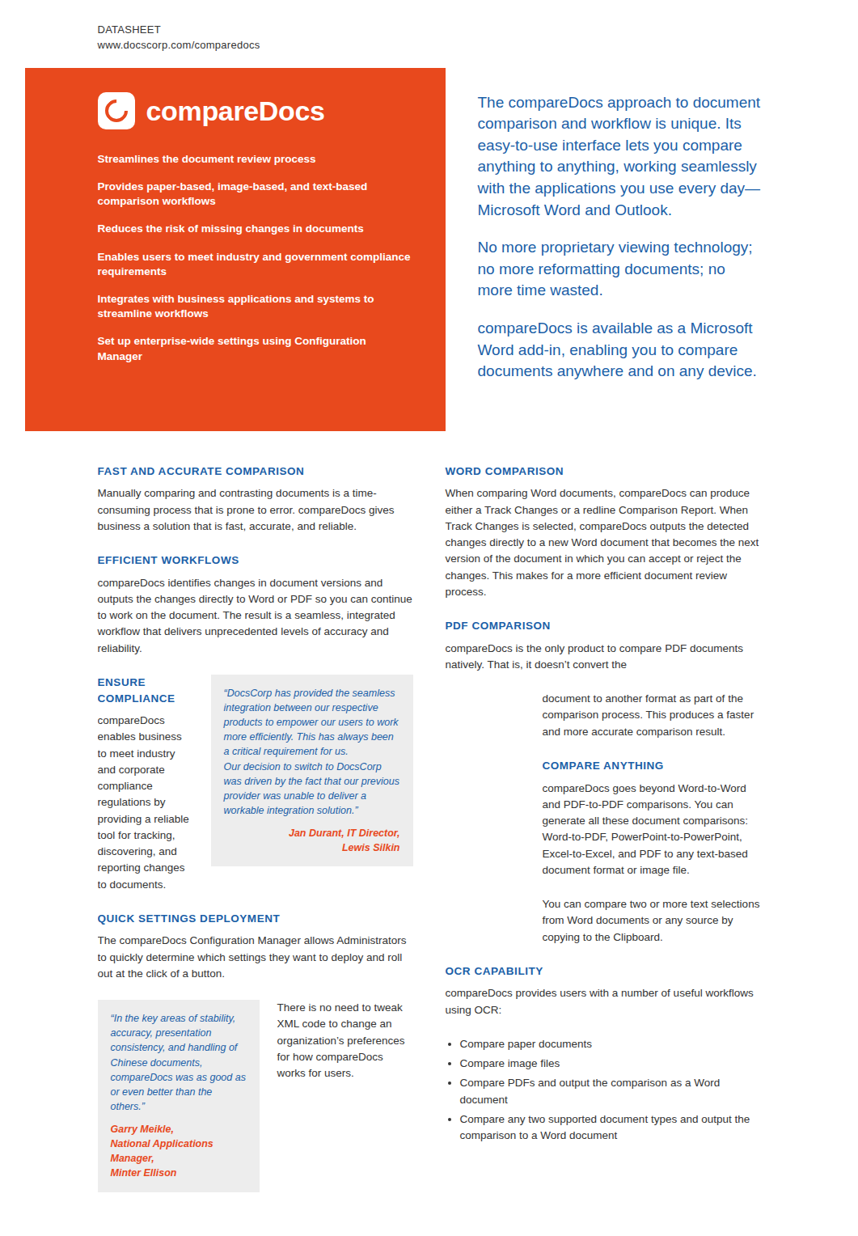DATASHEET www.docscorp.com/comparedocs
compareDocs
Streamlines the document review process
Provides paper-based, image-based, and text-based comparison workflows
Reduces the risk of missing changes in documents
Enables users to meet industry and government compliance requirements
Integrates with business applications and systems to streamline workflows
Set up enterprise-wide settings using Configuration Manager
The compareDocs approach to document comparison and workflow is unique. Its easy-to-use interface lets you compare anything to anything, working seamlessly with the applications you use every day—Microsoft Word and Outlook.
No more proprietary viewing technology; no more reformatting documents; no more time wasted.
compareDocs is available as a Microsoft Word add-in, enabling you to compare documents anywhere and on any device.
Fast and Accurate Comparison
Manually comparing and contrasting documents is a time-consuming process that is prone to error. compareDocs gives business a solution that is fast, accurate, and reliable.
Efficient Workflows
compareDocs identifies changes in document versions and outputs the changes directly to Word or PDF so you can continue to work on the document. The result is a seamless, integrated workflow that delivers unprecedented levels of accuracy and reliability.
“DocsCorp has provided the seamless integration between our respective products to empower our users to work more efficiently. This has always been a critical requirement for us.
Our decision to switch to DocsCorp was driven by the fact that our previous provider was unable to deliver a workable integration solution.” Jan Durant, IT Director,
Lewis Silkin
Ensure Compliance
compareDocs enables business to meet industry and corporate compliance regulations by providing a reliable tool for tracking, discovering, and reporting changes to documents.
Quick Settings Deployment
The compareDocs Configuration Manager allows Administrators to quickly determine which settings they want to deploy and roll out at the click of a button.
“In the key areas of stability, accuracy, presentation consistency, and handling of Chinese documents, compareDocs was as good as or even better than the others.” Garry Meikle,
National Applications Manager,
Minter Ellison
There is no need to tweak XML code to change an organization’s preferences for how compareDocs works for users.
Word Comparison
When comparing Word documents, compareDocs can produce either a Track Changes or a redline Comparison Report. When Track Changes is selected, compareDocs outputs the detected changes directly to a new Word document that becomes the next version of the document in which you can accept or reject the changes. This makes for a more efficient document review process.
PDF Comparison
compareDocs is the only product to compare PDF documents natively. That is, it doesn’t convert the
document to another format as part of the comparison process. This produces a faster and more accurate comparison result.
Compare Anything
compareDocs goes beyond Word-to-Word and PDF-to-PDF comparisons. You can generate all these document comparisons: Word-to-PDF, PowerPoint-to-PowerPoint, Excel-to-Excel, and PDF to any text-based document format or image file.
You can compare two or more text selections from Word documents or any source by copying to the Clipboard.
OCR Capability
compareDocs provides users with a number of useful workflows using OCR:
Compare paper documents
Compare image files
Compare PDFs and output the comparison as a Word document
Compare any two supported document types and output the comparison to a Word document